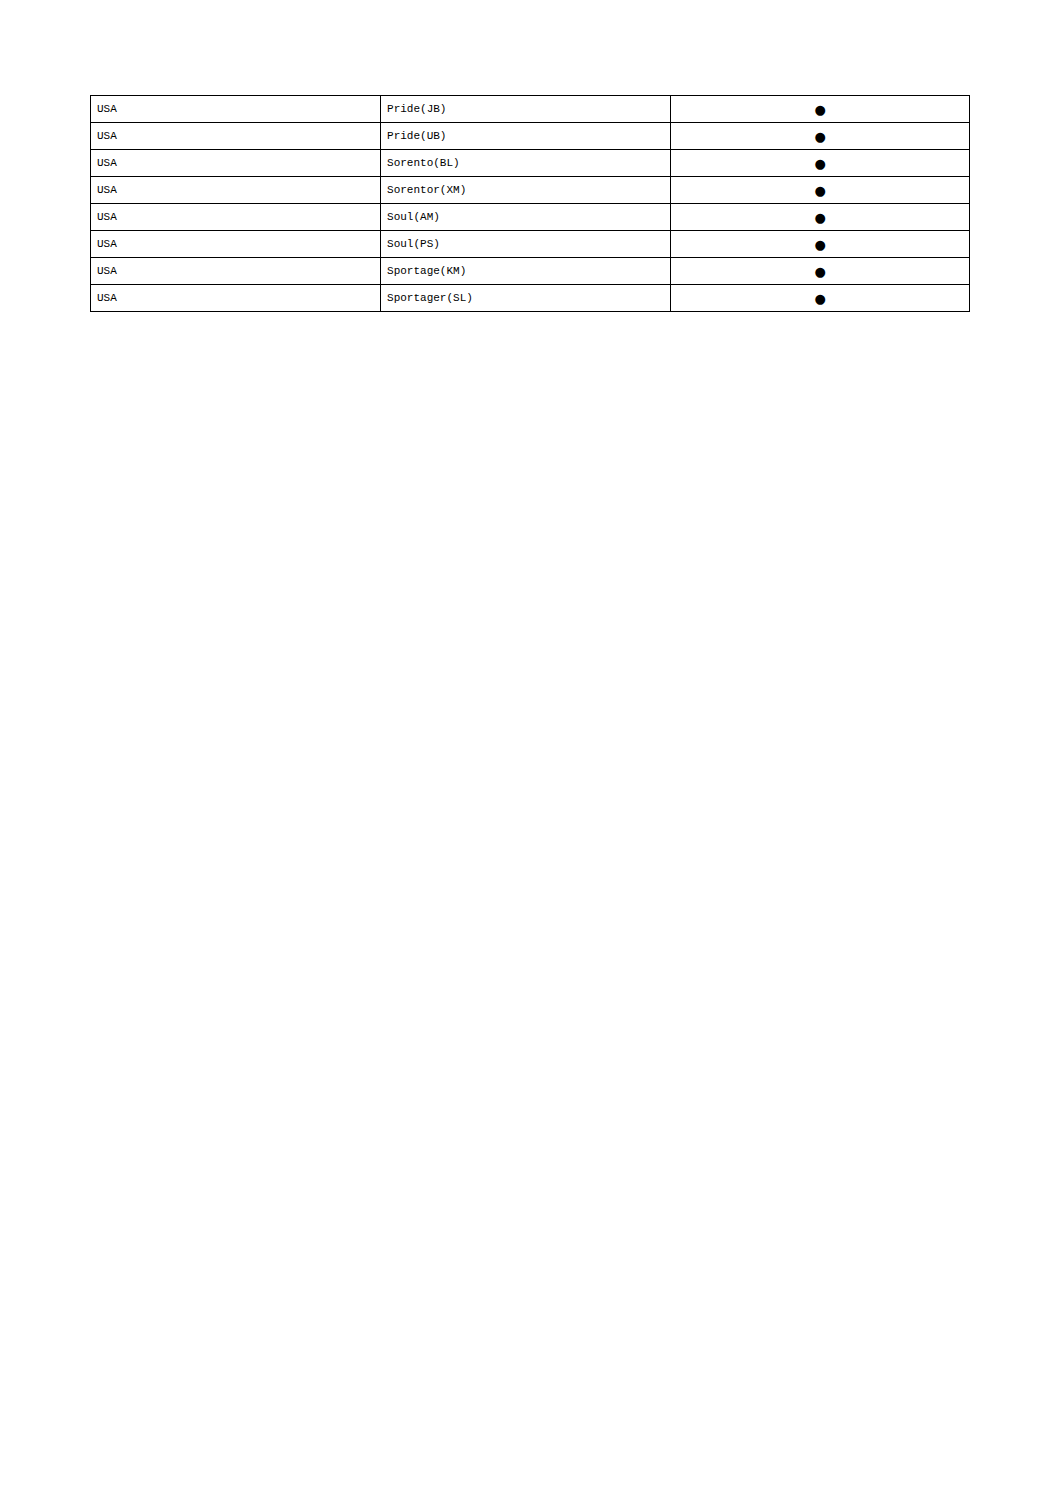| USA | Pride(JB) | ● |
| USA | Pride(UB) | ● |
| USA | Sorento(BL) | ● |
| USA | Sorentor(XM) | ● |
| USA | Soul(AM) | ● |
| USA | Soul(PS) | ● |
| USA | Sportage(KM) | ● |
| USA | Sportager(SL) | ● |